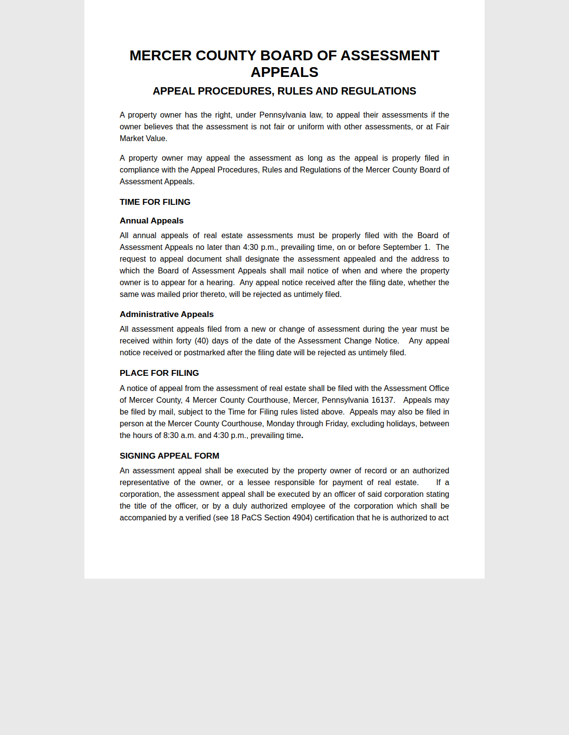MERCER COUNTY BOARD OF ASSESSMENT APPEALS
APPEAL PROCEDURES, RULES AND REGULATIONS
A property owner has the right, under Pennsylvania law, to appeal their assessments if the owner believes that the assessment is not fair or uniform with other assessments, or at Fair Market Value.
A property owner may appeal the assessment as long as the appeal is properly filed in compliance with the Appeal Procedures, Rules and Regulations of the Mercer County Board of Assessment Appeals.
TIME FOR FILING
Annual Appeals
All annual appeals of real estate assessments must be properly filed with the Board of Assessment Appeals no later than 4:30 p.m., prevailing time, on or before September 1. The request to appeal document shall designate the assessment appealed and the address to which the Board of Assessment Appeals shall mail notice of when and where the property owner is to appear for a hearing. Any appeal notice received after the filing date, whether the same was mailed prior thereto, will be rejected as untimely filed.
Administrative Appeals
All assessment appeals filed from a new or change of assessment during the year must be received within forty (40) days of the date of the Assessment Change Notice. Any appeal notice received or postmarked after the filing date will be rejected as untimely filed.
PLACE FOR FILING
A notice of appeal from the assessment of real estate shall be filed with the Assessment Office of Mercer County, 4 Mercer County Courthouse, Mercer, Pennsylvania 16137. Appeals may be filed by mail, subject to the Time for Filing rules listed above. Appeals may also be filed in person at the Mercer County Courthouse, Monday through Friday, excluding holidays, between the hours of 8:30 a.m. and 4:30 p.m., prevailing time.
SIGNING APPEAL FORM
An assessment appeal shall be executed by the property owner of record or an authorized representative of the owner, or a lessee responsible for payment of real estate. If a corporation, the assessment appeal shall be executed by an officer of said corporation stating the title of the officer, or by a duly authorized employee of the corporation which shall be accompanied by a verified (see 18 PaCS Section 4904) certification that he is authorized to act